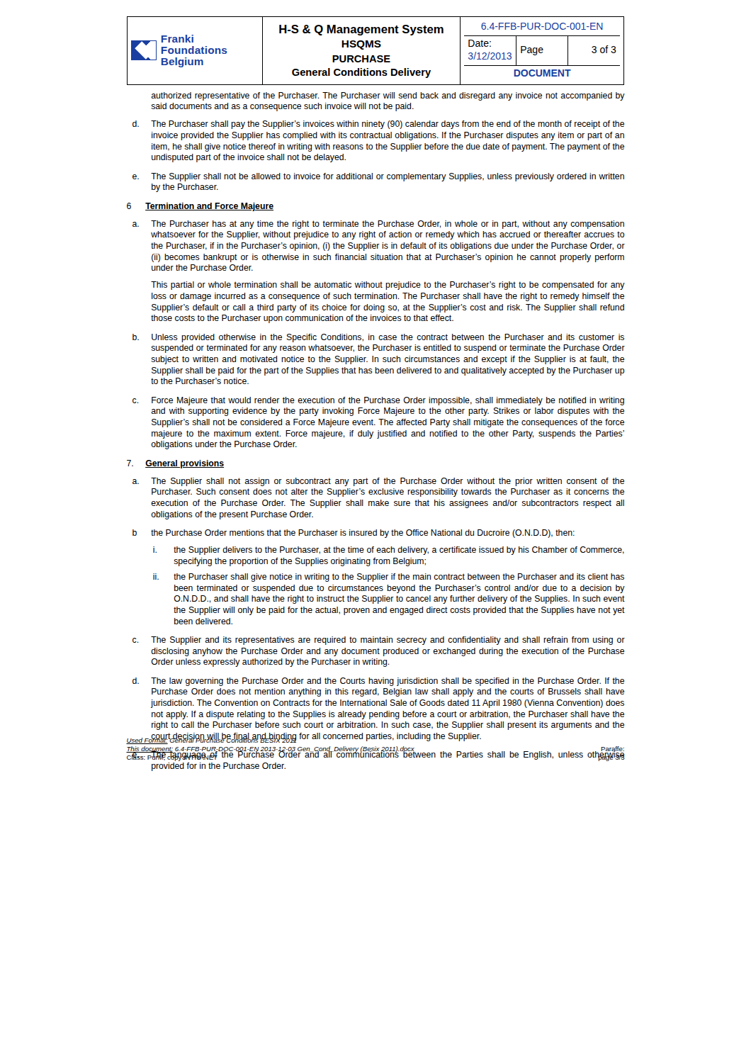| Franki Foundations Belgium | H-S & Q Management System HSQMS PURCHASE General Conditions Delivery | / 6.4-FFB-PUR-DOC-001-EN / / Date: 3/12/2013 / Page / 3 of 3 / / DOCUMENT / |
authorized representative of the Purchaser. The Purchaser will send back and disregard any invoice not accompanied by said documents and as a consequence such invoice will not be paid.
d.
The Purchaser shall pay the Supplier’s invoices within ninety (90) calendar days from the end of the month of receipt of the invoice provided the Supplier has complied with its contractual obligations. If the Purchaser disputes any item or part of an item, he shall give notice thereof in writing with reasons to the Supplier before the due date of payment. The payment of the undisputed part of the invoice shall not be delayed.
e.
The Supplier shall not be allowed to invoice for additional or complementary Supplies, unless previously ordered in written by the Purchaser.
6
Termination and Force Majeure
a.
The Purchaser has at any time the right to terminate the Purchase Order, in whole or in part, without any compensation whatsoever for the Supplier, without prejudice to any right of action or remedy which has accrued or thereafter accrues to the Purchaser, if in the Purchaser’s opinion, (i) the Supplier is in default of its obligations due under the Purchase Order, or (ii) becomes bankrupt or is otherwise in such financial situation that at Purchaser’s opinion he cannot properly perform under the Purchase Order.
This partial or whole termination shall be automatic without prejudice to the Purchaser’s right to be compensated for any loss or damage incurred as a consequence of such termination. The Purchaser shall have the right to remedy himself the Supplier’s default or call a third party of its choice for doing so, at the Supplier’s cost and risk. The Supplier shall refund those costs to the Purchaser upon communication of the invoices to that effect.
b.
Unless provided otherwise in the Specific Conditions, in case the contract between the Purchaser and its customer is suspended or terminated for any reason whatsoever, the Purchaser is entitled to suspend or terminate the Purchase Order subject to written and motivated notice to the Supplier. In such circumstances and except if the Supplier is at fault, the Supplier shall be paid for the part of the Supplies that has been delivered to and qualitatively accepted by the Purchaser up to the Purchaser’s notice.
c.
Force Majeure that would render the execution of the Purchase Order impossible, shall immediately be notified in writing and with supporting evidence by the party invoking Force Majeure to the other party. Strikes or labor disputes with the Supplier’s shall not be considered a Force Majeure event. The affected Party shall mitigate the consequences of the force majeure to the maximum extent. Force majeure, if duly justified and notified to the other Party, suspends the Parties’ obligations under the Purchase Order.
7.
General provisions
a.
The Supplier shall not assign or subcontract any part of the Purchase Order without the prior written consent of the Purchaser. Such consent does not alter the Supplier’s exclusive responsibility towards the Purchaser as it concerns the execution of the Purchase Order. The Supplier shall make sure that his assignees and/or subcontractors respect all obligations of the present Purchase Order.
b
the Purchase Order mentions that the Purchaser is insured by the Office National du Ducroire (O.N.D.D), then:
i. the Supplier delivers to the Purchaser, at the time of each delivery, a certificate issued by his Chamber of Commerce, specifying the proportion of the Supplies originating from Belgium;
ii. the Purchaser shall give notice in writing to the Supplier if the main contract between the Purchaser and its client has been terminated or suspended due to circumstances beyond the Purchaser’s control and/or due to a decision by O.N.D.D., and shall have the right to instruct the Supplier to cancel any further delivery of the Supplies. In such event the Supplier will only be paid for the actual, proven and engaged direct costs provided that the Supplies have not yet been delivered.
c.
The Supplier and its representatives are required to maintain secrecy and confidentiality and shall refrain from using or disclosing anyhow the Purchase Order and any document produced or exchanged during the execution of the Purchase Order unless expressly authorized by the Purchaser in writing.
d.
The law governing the Purchase Order and the Courts having jurisdiction shall be specified in the Purchase Order. If the Purchase Order does not mention anything in this regard, Belgian law shall apply and the courts of Brussels shall have jurisdiction. The Convention on Contracts for the International Sale of Goods dated 11 April 1980 (Vienna Convention) does not apply. If a dispute relating to the Supplies is already pending before a court or arbitration, the Purchaser shall have the right to call the Purchaser before such court or arbitration. In such case, the Supplier shall present its arguments and the court decision will be final and binding for all concerned parties, including the Supplier.
e.
The language of the Purchase Order and all communications between the Parties shall be English, unless otherwise provided for in the Purchase Order.
| Used Format: General Purchase Conditions BESIX 2011 This document: 6.4-FFB-PUR-DOC-001-EN 2013-12-03 Gen_Cond_Delivery (Besix 2011).docx Class: PurM, copy INTRANET | Paraffe: page 3/3 |